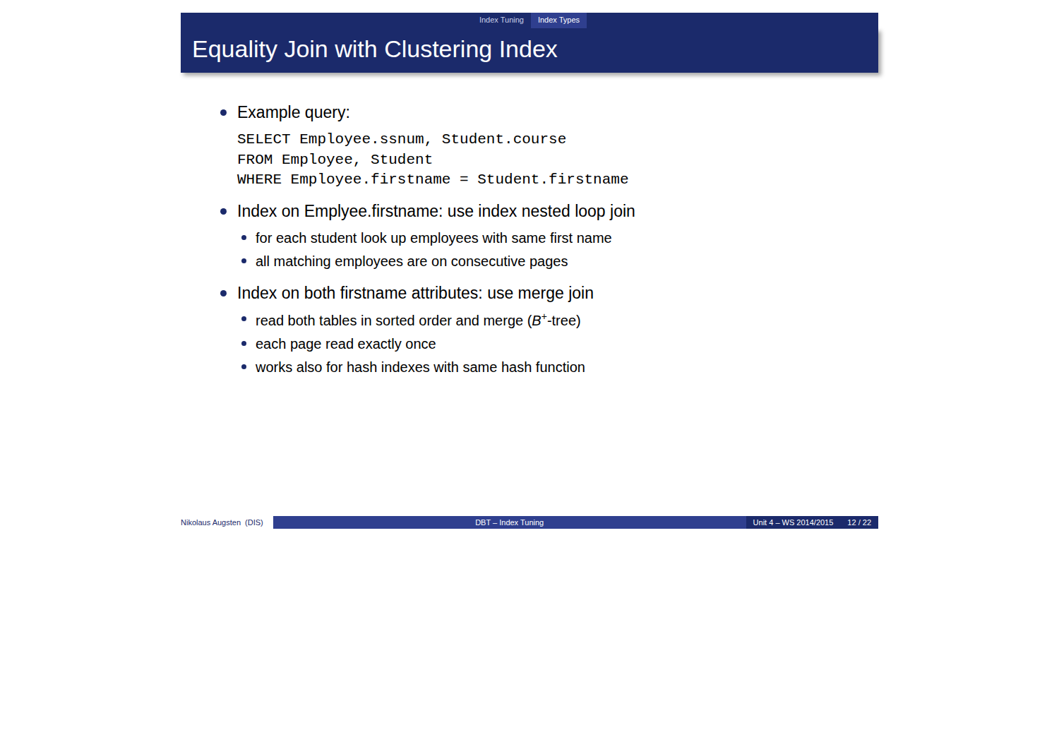Index Tuning
Index Types
Equality Join with Clustering Index
Example query:
SELECT Employee.ssnum, Student.course
FROM Employee, Student
WHERE Employee.firstname = Student.firstname
Index on Emplyee.firstname: use index nested loop join
for each student look up employees with same first name
all matching employees are on consecutive pages
Index on both firstname attributes: use merge join
read both tables in sorted order and merge (B+-tree)
each page read exactly once
works also for hash indexes with same hash function
Nikolaus Augsten (DIS)
DBT – Index Tuning
Unit 4 – WS 2014/2015
12 / 22